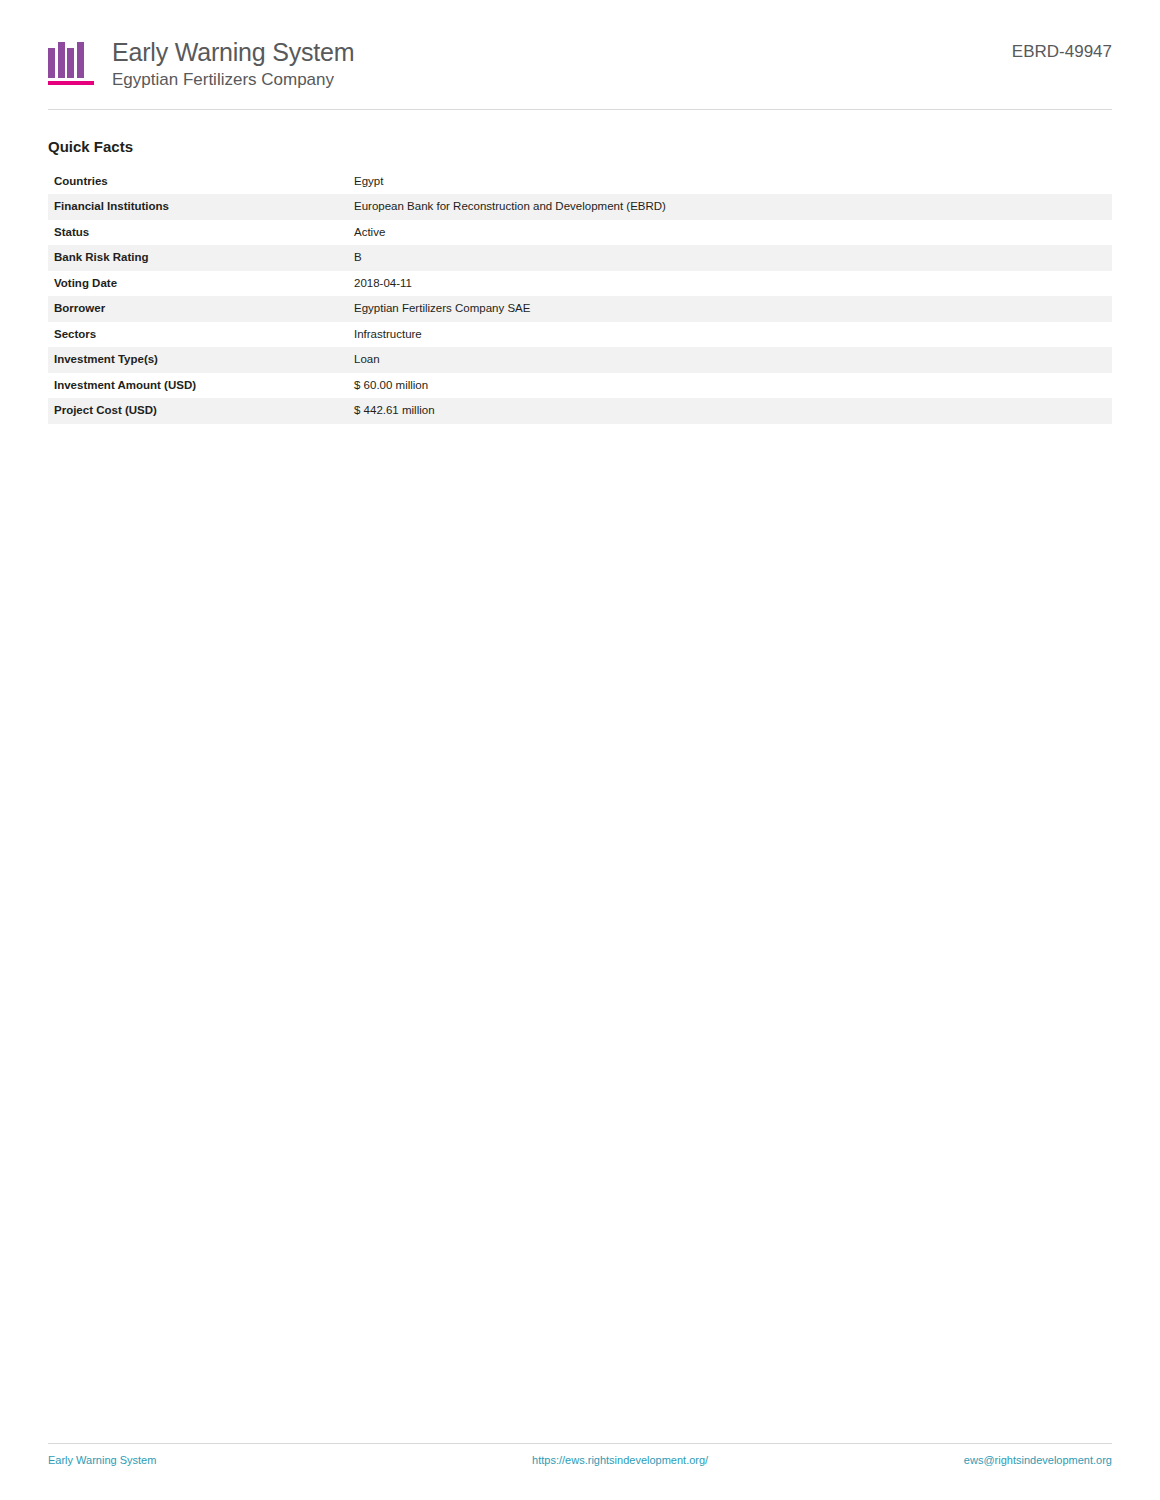Early Warning System
Egyptian Fertilizers Company
EBRD-49947
Quick Facts
| Countries | Egypt |
| Financial Institutions | European Bank for Reconstruction and Development (EBRD) |
| Status | Active |
| Bank Risk Rating | B |
| Voting Date | 2018-04-11 |
| Borrower | Egyptian Fertilizers Company SAE |
| Sectors | Infrastructure |
| Investment Type(s) | Loan |
| Investment Amount (USD) | $ 60.00 million |
| Project Cost (USD) | $ 442.61 million |
Early Warning System
https://ews.rightsindevelopment.org/
ews@rightsindevelopment.org